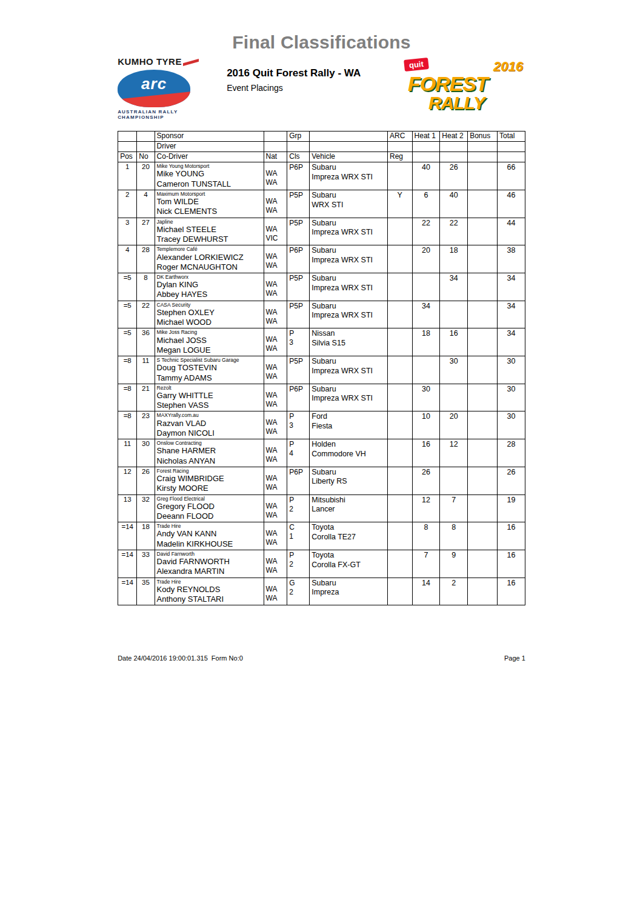Final Classifications
KUMHO TYRE
arc
AUSTRALIAN RALLY
CHAMPIONSHIP
2016 Quit Forest Rally - WA
Event Placings
quit 2016 FOREST RALLY
| | | Sponsor | | Grp | | ARC | Heat 1 | Heat 2 | Bonus | Total |
| --- | --- | --- | --- | --- | --- | --- | --- | --- | --- | --- |
| | | Driver | | | | | | | | |
| Pos | No | Co-Driver | Nat | Cls | Vehicle | Reg | | | | |
| 1 | 20 | Mike Young Motorsport Mike YOUNG Cameron TUNSTALL | WA WA | P6P | Subaru Impreza WRX STI | | 40 | 26 | | 66 |
| 2 | 4 | Maximum Motorsport Tom WILDE Nick CLEMENTS | WA WA | P5P | Subaru WRX STI | Y | 6 | 40 | | 46 |
| 3 | 27 | Japline Michael STEELE Tracey DEWHURST | WA VIC | P5P | Subaru Impreza WRX STI | | 22 | 22 | | 44 |
| 4 | 28 | Templemore Café Alexander LORKIEWICZ Roger MCNAUGHTON | WA WA | P6P | Subaru Impreza WRX STI | | 20 | 18 | | 38 |
| =5 | 8 | DK Earthworx Dylan KING Abbey HAYES | WA WA | P5P | Subaru Impreza WRX STI | | | 34 | | 34 |
| =5 | 22 | CASA Security Stephen OXLEY Michael WOOD | WA WA | P5P | Subaru Impreza WRX STI | | 34 | | | 34 |
| =5 | 36 | Mike Joss Racing Michael JOSS Megan LOGUE | WA WA | P 3 | Nissan Silvia S15 | | 18 | 16 | | 34 |
| =8 | 11 | S Technic Specialist Subaru Garage Doug TOSTEVIN Tammy ADAMS | WA WA | P5P | Subaru Impreza WRX STI | | | 30 | | 30 |
| =8 | 21 | Rezolt Garry WHITTLE Stephen VASS | WA WA | P6P | Subaru Impreza WRX STI | | 30 | | | 30 |
| =8 | 23 | MAXYrally.com.au Razvan VLAD Daymon NICOLI | WA WA | P 3 | Ford Fiesta | | 10 | 20 | | 30 |
| 11 | 30 | Onslow Contracting Shane HARMER Nicholas ANYAN | WA WA | P 4 | Holden Commodore VH | | 16 | 12 | | 28 |
| 12 | 26 | Forest Racing Craig WIMBRIDGE Kirsty MOORE | WA WA | P6P | Subaru Liberty RS | | 26 | | | 26 |
| 13 | 32 | Greg Flood Electrical Gregory FLOOD Deeann FLOOD | WA WA | P 2 | Mitsubishi Lancer | | 12 | 7 | | 19 |
| =14 | 18 | Trade Hire Andy VAN KANN Madelin KIRKHOUSE | WA WA | C 1 | Toyota Corolla TE27 | | 8 | 8 | | 16 |
| =14 | 33 | David Farnworth David FARNWORTH Alexandra MARTIN | WA WA | P 2 | Toyota Corolla FX-GT | | 7 | 9 | | 16 |
| =14 | 35 | Trade Hire Kody REYNOLDS Anthony STALTARI | WA WA | G 2 | Subaru Impreza | | 14 | 2 | | 16 |
Date 24/04/2016 19:00:01.315 Form No:0
Page 1